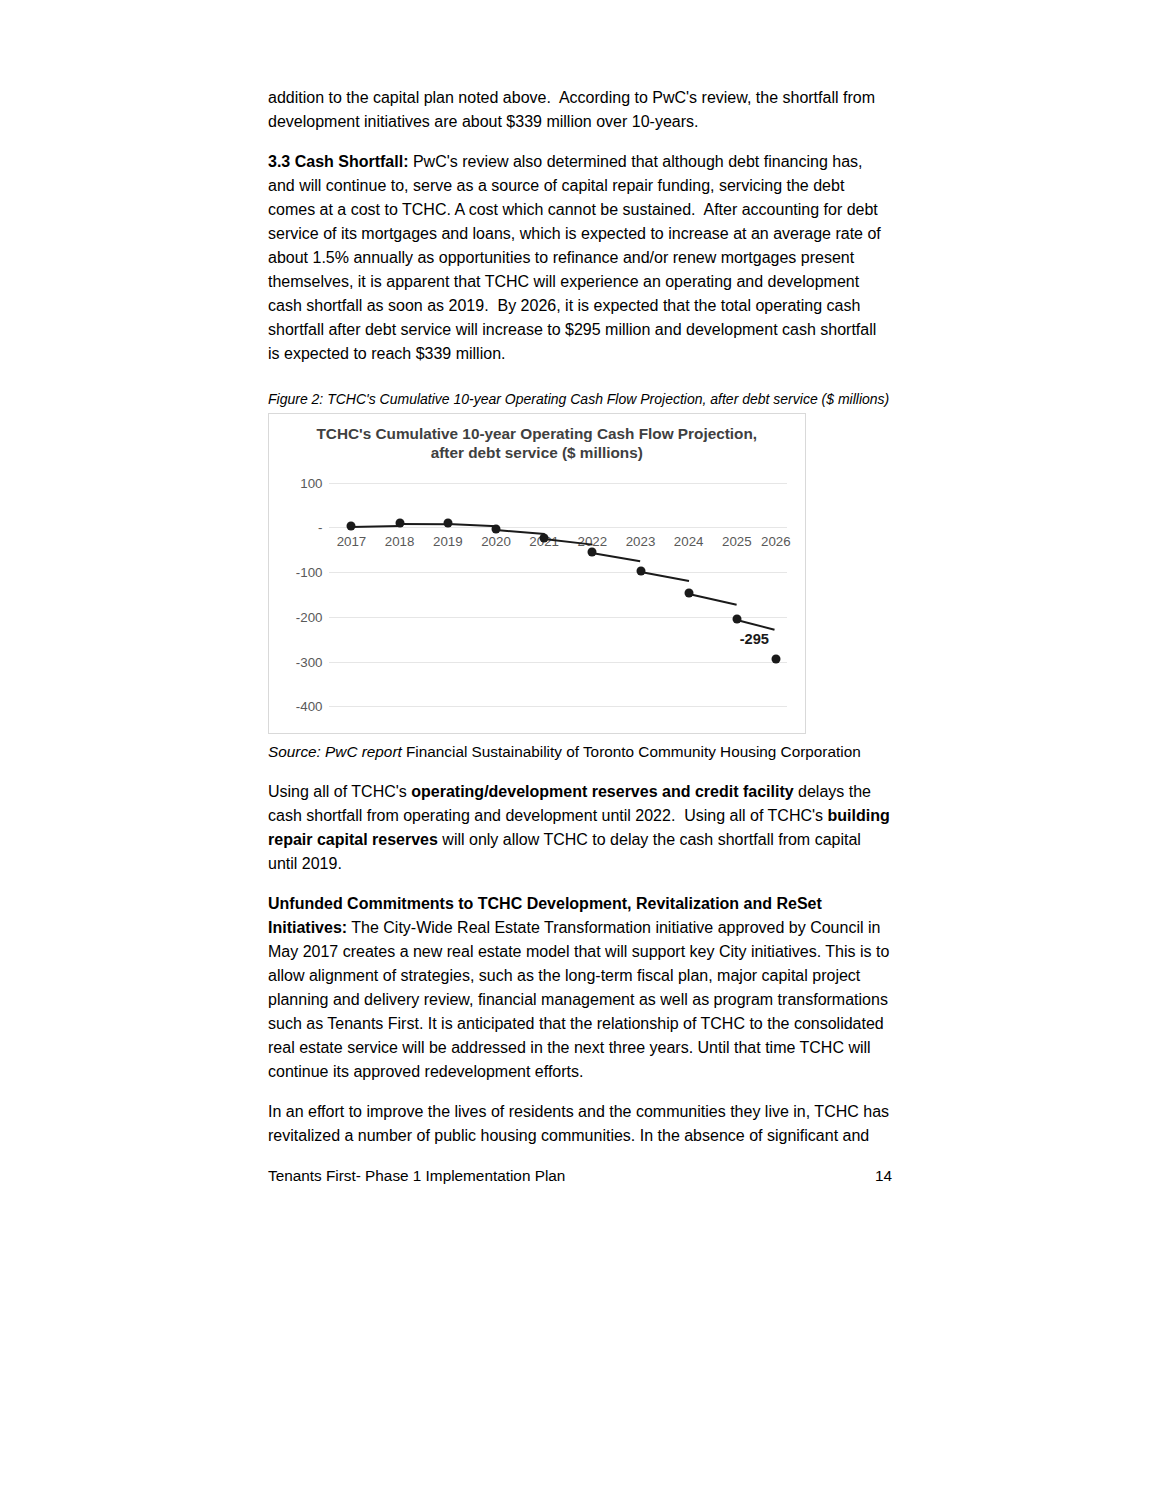addition to the capital plan noted above. According to PwC's review, the shortfall from development initiatives are about $339 million over 10-years.
3.3 Cash Shortfall: PwC's review also determined that although debt financing has, and will continue to, serve as a source of capital repair funding, servicing the debt comes at a cost to TCHC. A cost which cannot be sustained. After accounting for debt service of its mortgages and loans, which is expected to increase at an average rate of about 1.5% annually as opportunities to refinance and/or renew mortgages present themselves, it is apparent that TCHC will experience an operating and development cash shortfall as soon as 2019. By 2026, it is expected that the total operating cash shortfall after debt service will increase to $295 million and development cash shortfall is expected to reach $339 million.
Figure 2: TCHC's Cumulative 10-year Operating Cash Flow Projection, after debt service ($ millions)
TCHC's Cumulative 10-year Operating Cash Flow Projection,
after debt service ($ millions)
100
-
-100
-200
-300
-400
2017
2018
2019
2020
2021
2022
2023
2024
2025
2026
-295
Source: PwC report Financial Sustainability of Toronto Community Housing Corporation
Using all of TCHC's operating/development reserves and credit facility delays the cash shortfall from operating and development until 2022. Using all of TCHC's building repair capital reserves will only allow TCHC to delay the cash shortfall from capital until 2019.
Unfunded Commitments to TCHC Development, Revitalization and ReSet Initiatives: The City-Wide Real Estate Transformation initiative approved by Council in May 2017 creates a new real estate model that will support key City initiatives. This is to allow alignment of strategies, such as the long-term fiscal plan, major capital project planning and delivery review, financial management as well as program transformations such as Tenants First. It is anticipated that the relationship of TCHC to the consolidated real estate service will be addressed in the next three years. Until that time TCHC will continue its approved redevelopment efforts.
In an effort to improve the lives of residents and the communities they live in, TCHC has revitalized a number of public housing communities. In the absence of significant and
Tenants First- Phase 1 Implementation Plan 14